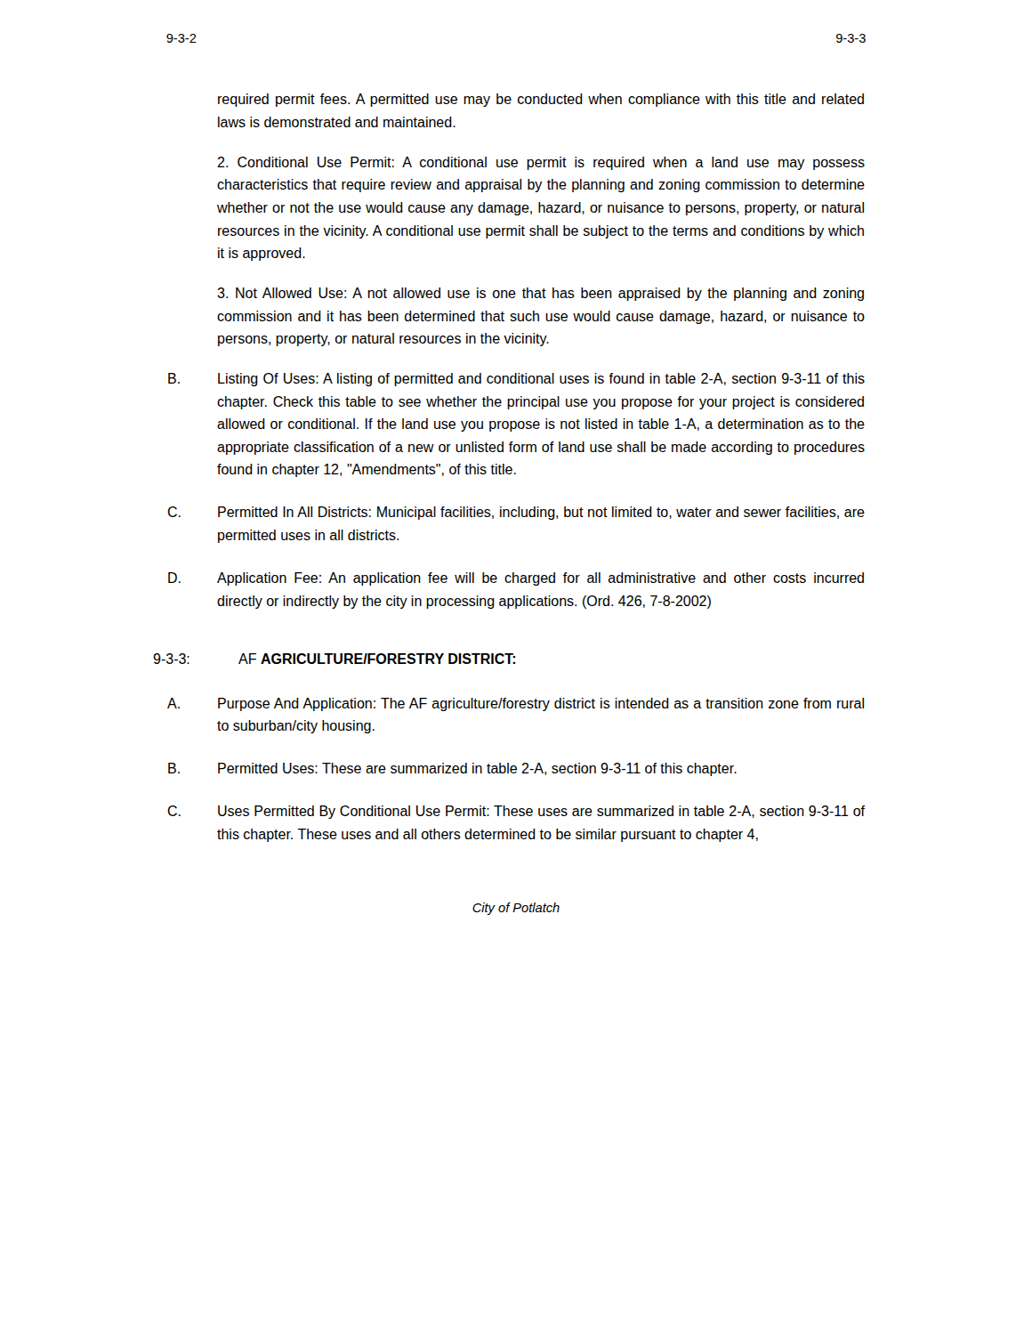9-3-2 9-3-3
required permit fees. A permitted use may be conducted when compliance with this title and related laws is demonstrated and maintained.
2. Conditional Use Permit: A conditional use permit is required when a land use may possess characteristics that require review and appraisal by the planning and zoning commission to determine whether or not the use would cause any damage, hazard, or nuisance to persons, property, or natural resources in the vicinity. A conditional use permit shall be subject to the terms and conditions by which it is approved.
3. Not Allowed Use: A not allowed use is one that has been appraised by the planning and zoning commission and it has been determined that such use would cause damage, hazard, or nuisance to persons, property, or natural resources in the vicinity.
B.
Listing Of Uses: A listing of permitted and conditional uses is found in table 2-A, section 9-3-11 of this chapter. Check this table to see whether the principal use you propose for your project is considered allowed or conditional. If the land use you propose is not listed in table 1-A, a determination as to the appropriate classification of a new or unlisted form of land use shall be made according to procedures found in chapter 12, "Amendments", of this title.
C.
Permitted In All Districts: Municipal facilities, including, but not limited to, water and sewer facilities, are permitted uses in all districts.
D.
Application Fee: An application fee will be charged for all administrative and other costs incurred directly or indirectly by the city in processing applications. (Ord. 426, 7-8-2002)
9-3-3: AF AGRICULTURE/FORESTRY DISTRICT:
A.
Purpose And Application: The AF agriculture/forestry district is intended as a transition zone from rural to suburban/city housing.
B.
Permitted Uses: These are summarized in table 2-A, section 9-3-11 of this chapter.
C.
Uses Permitted By Conditional Use Permit: These uses are summarized in table 2-A, section 9-3-11 of this chapter. These uses and all others determined to be similar pursuant to chapter 4,
City of Potlatch